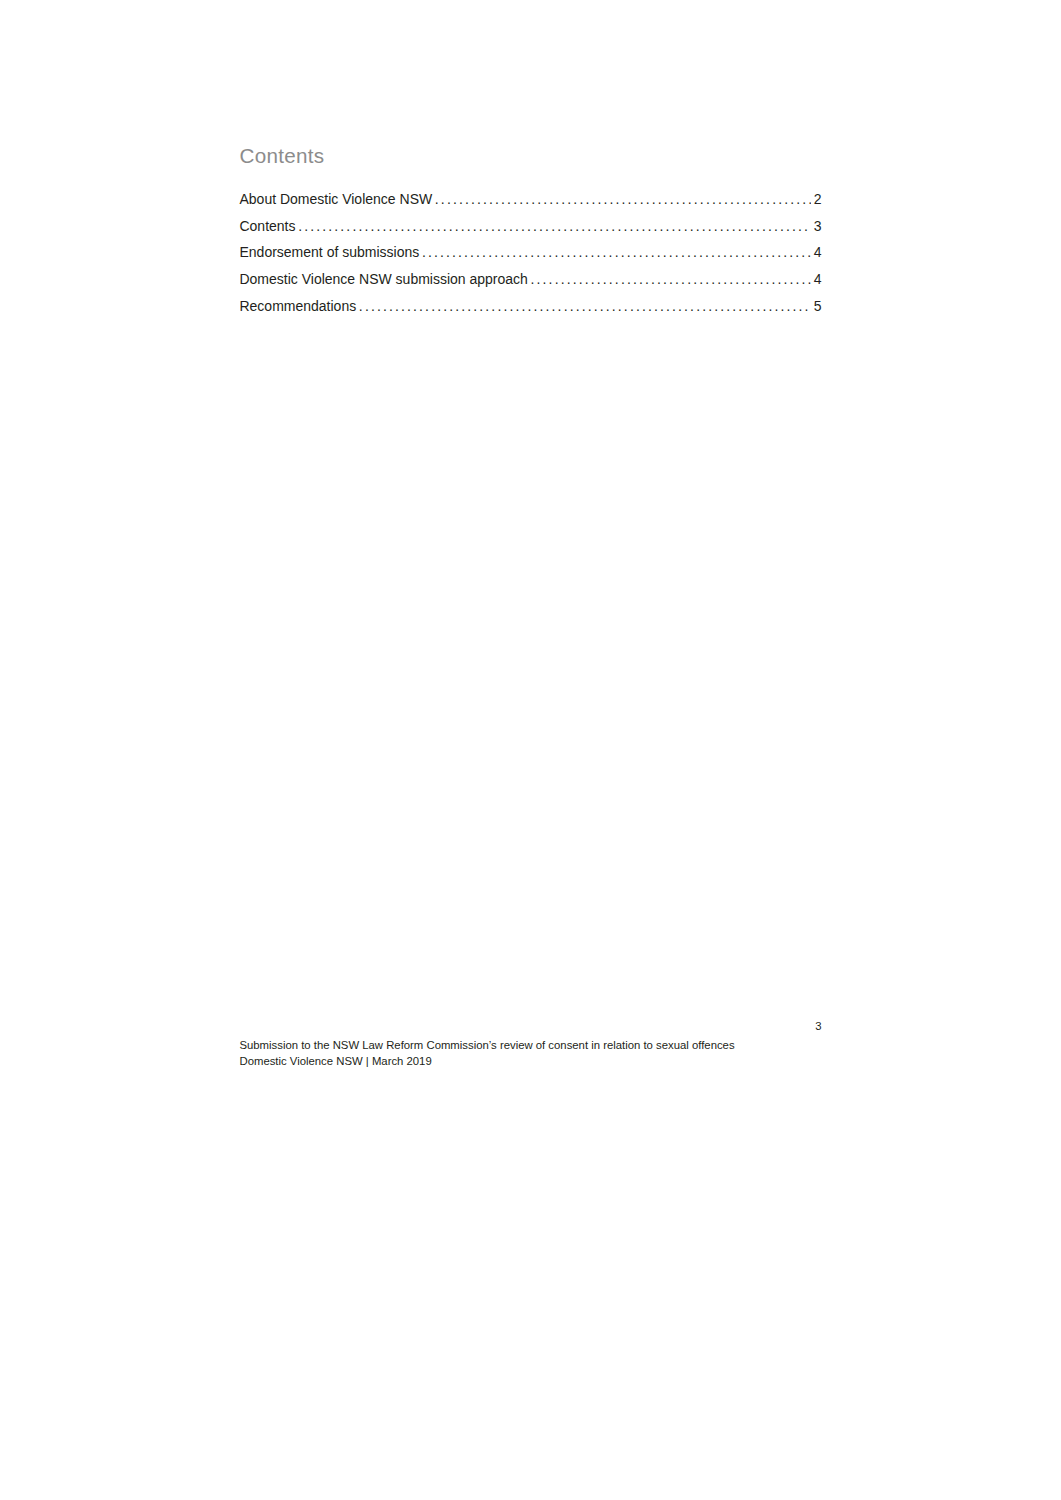Contents
About Domestic Violence NSW ........................................................................................................... 2
Contents ................................................................................................................................. 3
Endorsement of submissions ....................................................................................................... 4
Domestic Violence NSW submission approach ................................................................. 4
Recommendations ....................................................................................................... 5
3
Submission to the NSW Law Reform Commission’s review of consent in relation to sexual offences
Domestic Violence NSW | March 2019